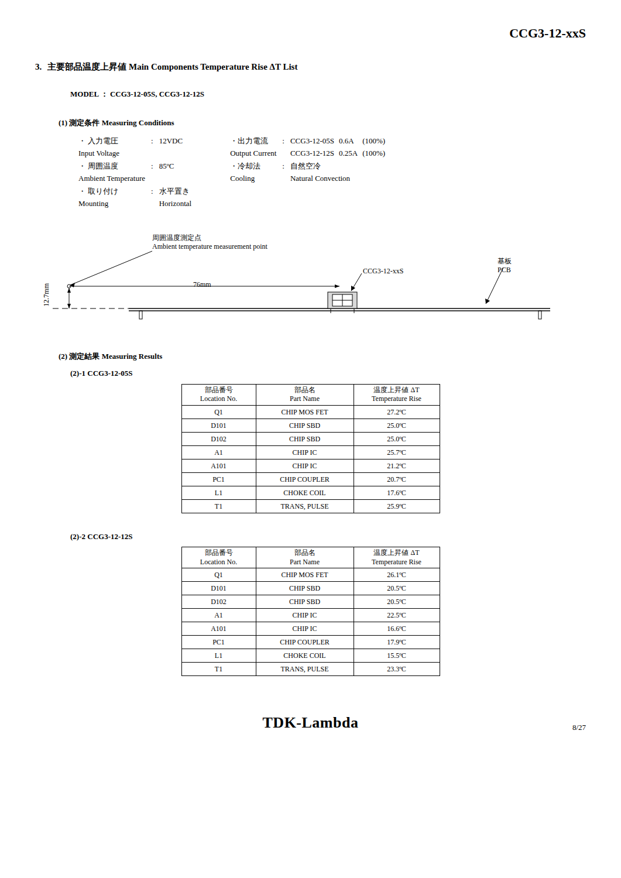CCG3-12-xxS
3. 主要部品温度上昇値 Main Components Temperature Rise ΔT List
MODEL ： CCG3-12-05S, CCG3-12-12S
(1) 測定条件 Measuring Conditions
| ・ 入力電圧 | : | 12VDC | | ・出力電流 | : | CCG3-12-05S | 0.6A | (100%) |
| Input Voltage | | | | Output Current | | CCG3-12-12S | 0.25A | (100%) |
| ・ 周囲温度 | : | 85ºC | | ・冷却法 | : | 自然空冷 |
| Ambient Temperature | | | | Cooling | | Natural Convection |
| ・ 取り付け | : | 水平置き |
| Mounting | | Horizontal |
周囲温度測定点
Ambient temperature measurement point
CCG3-12-xxS
基板
PCB
76mm
12.7mm
(2) 測定結果 Measuring Results
(2)-1 CCG3-12-05S
| 部品番号 Location No. | 部品名 Part Name | 温度上昇値 ΔT Temperature Rise |
| --- | --- | --- |
| Q1 | CHIP MOS FET | 27.2ºC |
| D101 | CHIP SBD | 25.0ºC |
| D102 | CHIP SBD | 25.0ºC |
| A1 | CHIP IC | 25.7ºC |
| A101 | CHIP IC | 21.2ºC |
| PC1 | CHIP COUPLER | 20.7ºC |
| L1 | CHOKE COIL | 17.6ºC |
| T1 | TRANS, PULSE | 25.9ºC |
(2)-2 CCG3-12-12S
| 部品番号 Location No. | 部品名 Part Name | 温度上昇値 ΔT Temperature Rise |
| --- | --- | --- |
| Q1 | CHIP MOS FET | 26.1ºC |
| D101 | CHIP SBD | 20.5ºC |
| D102 | CHIP SBD | 20.5ºC |
| A1 | CHIP IC | 22.5ºC |
| A101 | CHIP IC | 16.6ºC |
| PC1 | CHIP COUPLER | 17.9ºC |
| L1 | CHOKE COIL | 15.5ºC |
| T1 | TRANS, PULSE | 23.3ºC |
TDK-Lambda 8/27